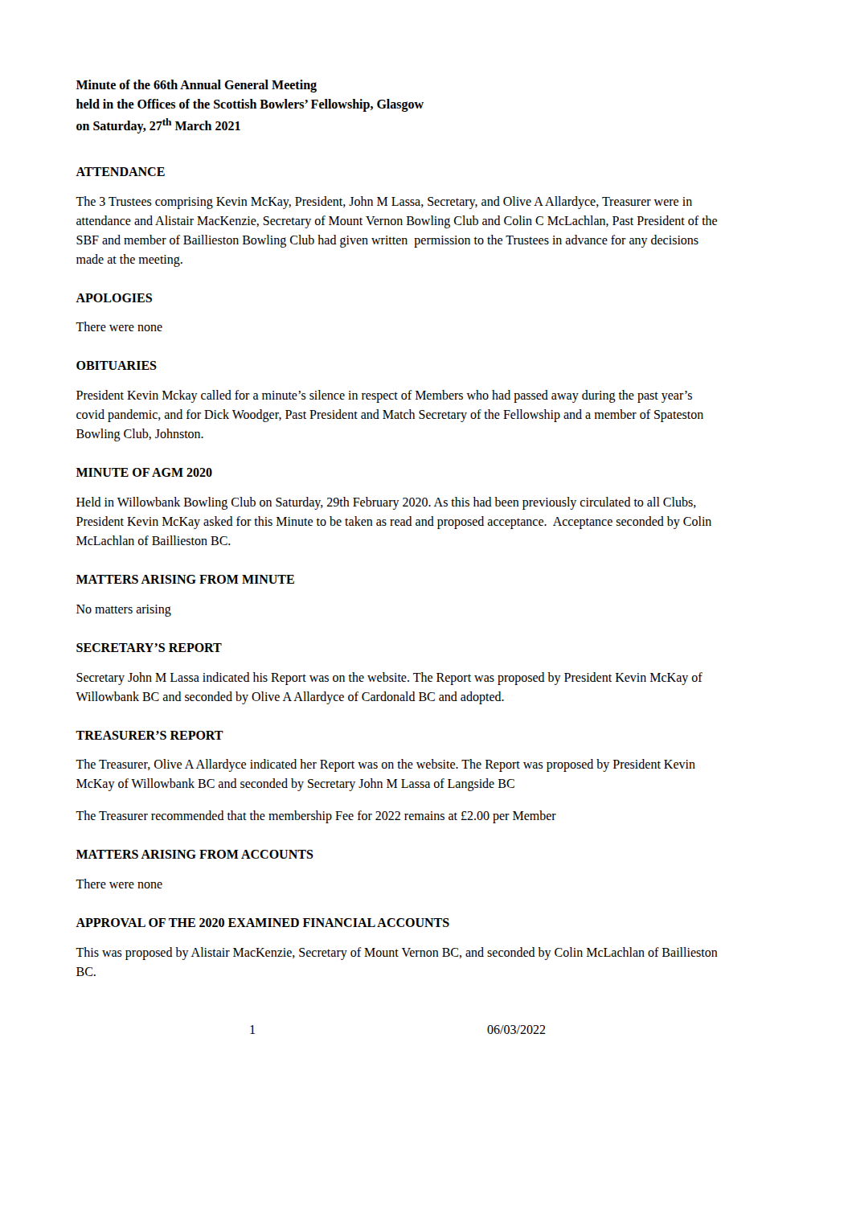Minute of the 66th Annual General Meeting
held in the Offices of the Scottish Bowlers’ Fellowship, Glasgow
on Saturday, 27th March 2021
Attendance
The 3 Trustees comprising Kevin McKay, President, John M Lassa, Secretary, and Olive A Allardyce, Treasurer were in attendance and Alistair MacKenzie, Secretary of Mount Vernon Bowling Club and Colin C McLachlan, Past President of the SBF and member of Baillieston Bowling Club had given written permission to the Trustees in advance for any decisions made at the meeting.
Apologies
There were none
Obituaries
President Kevin Mckay called for a minute’s silence in respect of Members who had passed away during the past year’s covid pandemic, and for Dick Woodger, Past President and Match Secretary of the Fellowship and a member of Spateston Bowling Club, Johnston.
Minute of AGM 2020
Held in Willowbank Bowling Club on Saturday, 29th February 2020. As this had been previously circulated to all Clubs, President Kevin McKay asked for this Minute to be taken as read and proposed acceptance. Acceptance seconded by Colin McLachlan of Baillieston BC.
Matters Arising from Minute
No matters arising
Secretary’s Report
Secretary John M Lassa indicated his Report was on the website. The Report was proposed by President Kevin McKay of Willowbank BC and seconded by Olive A Allardyce of Cardonald BC and adopted.
Treasurer’s Report
The Treasurer, Olive A Allardyce indicated her Report was on the website. The Report was proposed by President Kevin McKay of Willowbank BC and seconded by Secretary John M Lassa of Langside BC
The Treasurer recommended that the membership Fee for 2022 remains at £2.00 per Member
Matters Arising from Accounts
There were none
Approval of the 2020 Examined Financial Accounts
This was proposed by Alistair MacKenzie, Secretary of Mount Vernon BC, and seconded by Colin McLachlan of Baillieston BC.
1 06/03/2022